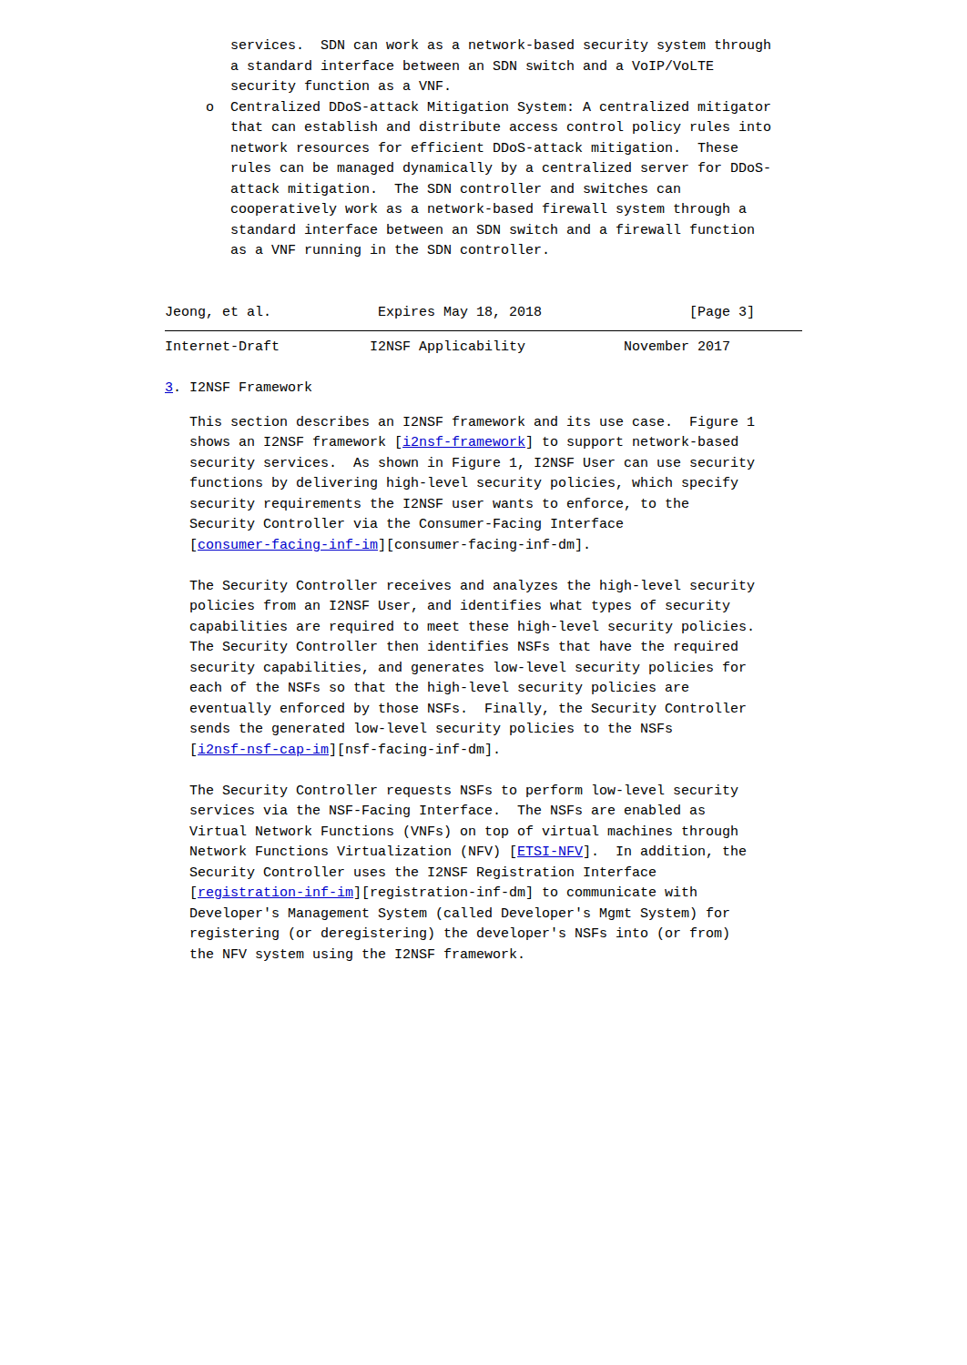services.  SDN can work as a network-based security system through
   a standard interface between an SDN switch and a VoIP/VoLTE
   security function as a VNF.
o  Centralized DDoS-attack Mitigation System: A centralized mitigator
   that can establish and distribute access control policy rules into
   network resources for efficient DDoS-attack mitigation.  These
   rules can be managed dynamically by a centralized server for DDoS-
   attack mitigation.  The SDN controller and switches can
   cooperatively work as a network-based firewall system through a
   standard interface between an SDN switch and a firewall function
   as a VNF running in the SDN controller.
Jeong, et al.             Expires May 18, 2018                  [Page 3]
Internet-Draft           I2NSF Applicability            November 2017
3. I2NSF Framework
   This section describes an I2NSF framework and its use case.  Figure 1
   shows an I2NSF framework [i2nsf-framework] to support network-based
   security services.  As shown in Figure 1, I2NSF User can use security
   functions by delivering high-level security policies, which specify
   security requirements the I2NSF user wants to enforce, to the
   Security Controller via the Consumer-Facing Interface
   [consumer-facing-inf-im][consumer-facing-inf-dm].

   The Security Controller receives and analyzes the high-level security
   policies from an I2NSF User, and identifies what types of security
   capabilities are required to meet these high-level security policies.
   The Security Controller then identifies NSFs that have the required
   security capabilities, and generates low-level security policies for
   each of the NSFs so that the high-level security policies are
   eventually enforced by those NSFs.  Finally, the Security Controller
   sends the generated low-level security policies to the NSFs
   [i2nsf-nsf-cap-im][nsf-facing-inf-dm].

   The Security Controller requests NSFs to perform low-level security
   services via the NSF-Facing Interface.  The NSFs are enabled as
   Virtual Network Functions (VNFs) on top of virtual machines through
   Network Functions Virtualization (NFV) [ETSI-NFV].  In addition, the
   Security Controller uses the I2NSF Registration Interface
   [registration-inf-im][registration-inf-dm] to communicate with
   Developer's Management System (called Developer's Mgmt System) for
   registering (or deregistering) the developer's NSFs into (or from)
   the NFV system using the I2NSF framework.